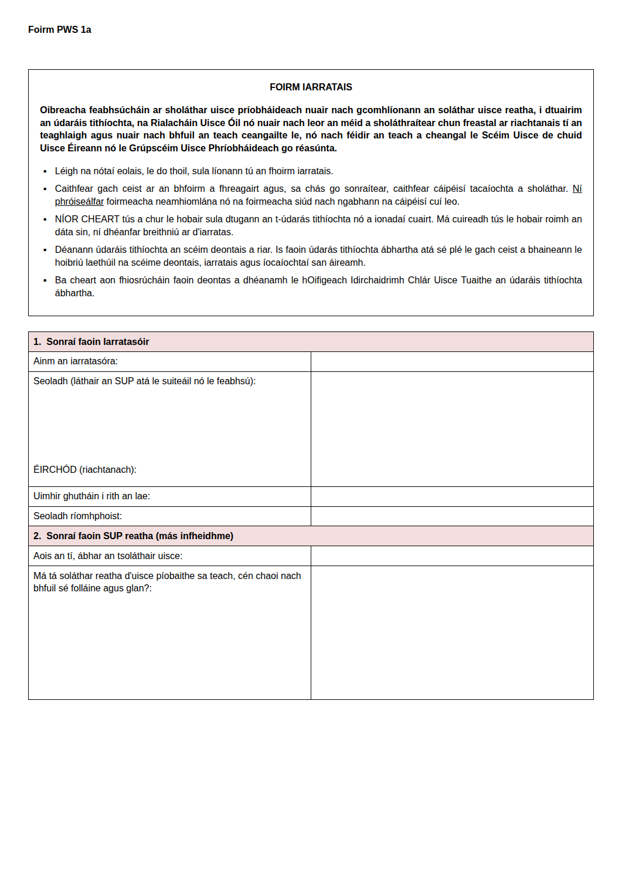Foirm PWS 1a
FOIRM IARRATAIS
Oibreacha feabhsúcháin ar sholáthar uisce príobháideach nuair nach gcomhlíonann an soláthar uisce reatha, i dtuairim an údaráis tithíochta, na Rialacháin Uisce Óil nó nuair nach leor an méid a sholáthraítear chun freastal ar riachtanais tí an teaghlaigh agus nuair nach bhfuil an teach ceangailte le, nó nach féidir an teach a cheangal le Scéim Uisce de chuid Uisce Éireann nó le Grúpscéim Uisce Phríobháideach go réasúnta.
Léigh na nótaí eolais, le do thoil, sula líonann tú an fhoirm iarratais.
Caithfear gach ceist ar an bhfoirm a fhreagairt agus, sa chás go sonraítear, caithfear cáipéisí tacaíochta a sholáthar. Ní phróiseálfar foirmeacha neamhiomlána nó na foirmeacha siúd nach ngabhann na cáipéisí cuí leo.
NÍOR CHEART tús a chur le hobair sula dtugann an t-údarás tithíochta nó a ionadaí cuairt. Má cuireadh tús le hobair roimh an dáta sin, ní dhéanfar breithniú ar d'iarratas.
Déanann údaráis tithíochta an scéim deontais a riar. Is faoin údarás tithíochta ábhartha atá sé plé le gach ceist a bhaineann le hoibriú laethúil na scéime deontais, iarratais agus íocaíochtaí san áireamh.
Ba cheart aon fhiosrúcháin faoin deontas a dhéanamh le hOifigeach Idirchaidrimh Chlár Uisce Tuaithe an údaráis tithíochta ábhartha.
| 1. Sonraí faoin Iarratasóir |
| --- |
| Ainm an iarratasóra: | |
| Seoladh (láthair an SUP atá le suiteáil nó le feabhsú): ÉIRCHÓD (riachtanach): | |
| Uimhir ghutháin i rith an lae: | |
| Seoladh ríomhphoist: | |
| 2. Sonraí faoin SUP reatha (más infheidhme) |
| Aois an tí, ábhar an tsoláthair uisce: | |
| Má tá soláthar reatha d'uisce píobaithe sa teach, cén chaoi nach bhfuil sé folláine agus glan?: | |